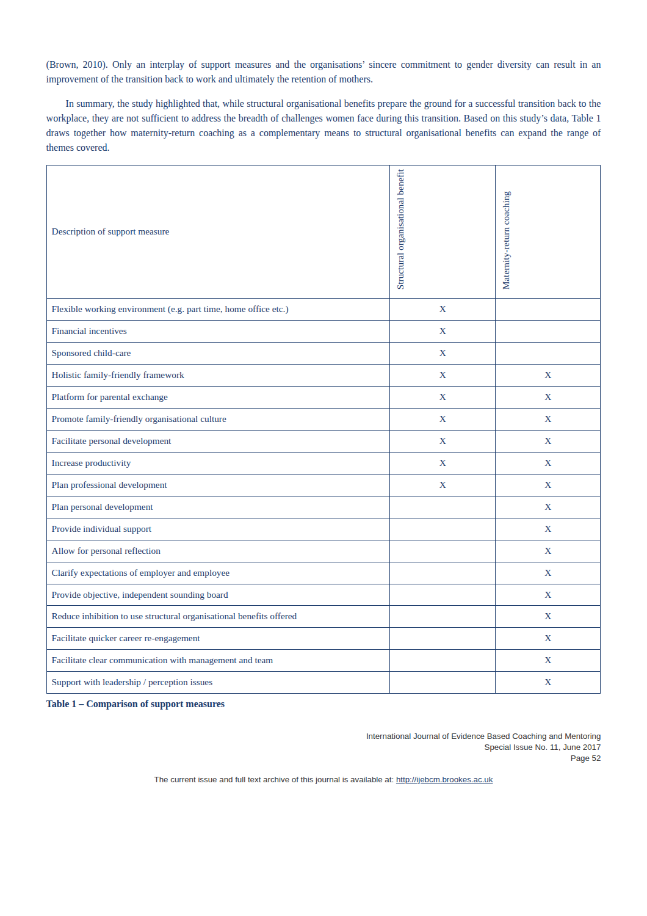(Brown, 2010). Only an interplay of support measures and the organisations’ sincere commitment to gender diversity can result in an improvement of the transition back to work and ultimately the retention of mothers.
In summary, the study highlighted that, while structural organisational benefits prepare the ground for a successful transition back to the workplace, they are not sufficient to address the breadth of challenges women face during this transition. Based on this study’s data, Table 1 draws together how maternity-return coaching as a complementary means to structural organisational benefits can expand the range of themes covered.
| Description of support measure | Structural organisational benefit | Maternity-return coaching |
| --- | --- | --- |
| Flexible working environment (e.g. part time, home office etc.) | X | |
| Financial incentives | X | |
| Sponsored child-care | X | |
| Holistic family-friendly framework | X | X |
| Platform for parental exchange | X | X |
| Promote family-friendly organisational culture | X | X |
| Facilitate personal development | X | X |
| Increase productivity | X | X |
| Plan professional development | X | X |
| Plan personal development | | X |
| Provide individual support | | X |
| Allow for personal reflection | | X |
| Clarify expectations of employer and employee | | X |
| Provide objective, independent sounding board | | X |
| Reduce inhibition to use structural organisational benefits offered | | X |
| Facilitate quicker career re-engagement | | X |
| Facilitate clear communication with management and team | | X |
| Support with leadership / perception issues | | X |
Table 1 – Comparison of support measures
International Journal of Evidence Based Coaching and Mentoring
Special Issue No. 11, June 2017
Page 52
The current issue and full text archive of this journal is available at: http://ijebcm.brookes.ac.uk